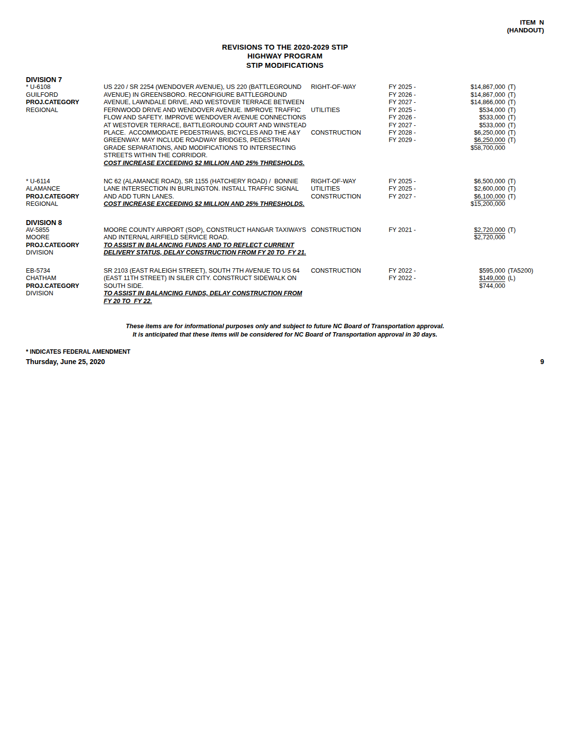ITEM N
(HANDOUT)
REVISIONS TO THE 2020-2029 STIP
HIGHWAY PROGRAM
STIP MODIFICATIONS
DIVISION 7
| * U-6108 GUILFORD PROJ.CATEGORY REGIONAL | US 220 / SR 2254 (WENDOVER AVENUE), US 220 (BATTLEGROUND AVENUE) IN GREENSBORO. RECONFIGURE BATTLEGROUND AVENUE, LAWNDALE DRIVE, AND WESTOVER TERRACE BETWEEN FERNWOOD DRIVE AND WENDOVER AVENUE. IMPROVE TRAFFIC FLOW AND SAFETY. IMPROVE WENDOVER AVENUE CONNECTIONS AT WESTOVER TERRACE, BATTLEGROUND COURT AND WINSTEAD PLACE. ACCOMMODATE PEDESTRIANS, BICYCLES AND THE A&Y GREENWAY. MAY INCLUDE ROADWAY BRIDGES, PEDESTRIAN GRADE SEPARATIONS, AND MODIFICATIONS TO INTERSECTING STREETS WITHIN THE CORRIDOR. COST INCREASE EXCEEDING $2 MILLION AND 25% THRESHOLDS. | RIGHT-OF-WAY UTILITIES CONSTRUCTION | FY 2025 - FY 2026 - FY 2027 - FY 2025 - FY 2026 - FY 2027 - FY 2028 - FY 2029 - | $14,867,000 $14,867,000 $14,866,000 $534,000 $533,000 $533,000 $6,250,000 $6,250,000 $58,700,000 | (T) (T) (T) (T) (T) (T) (T) (T) |
| * U-6114 ALAMANCE PROJ.CATEGORY REGIONAL | NC 62 (ALAMANCE ROAD), SR 1155 (HATCHERY ROAD) / BONNIE LANE INTERSECTION IN BURLINGTON. INSTALL TRAFFIC SIGNAL AND ADD TURN LANES. COST INCREASE EXCEEDING $2 MILLION AND 25% THRESHOLDS. | RIGHT-OF-WAY UTILITIES CONSTRUCTION | FY 2025 - FY 2025 - FY 2027 - | $6,500,000 $2,600,000 $6,100,000 $15,200,000 | (T) (T) (T) |
DIVISION 8
| AV-5855 MOORE PROJ.CATEGORY DIVISION | MOORE COUNTY AIRPORT (SOP), CONSTRUCT HANGAR TAXIWAYS AND INTERNAL AIRFIELD SERVICE ROAD. TO ASSIST IN BALANCING FUNDS AND TO REFLECT CURRENT DELIVERY STATUS, DELAY CONSTRUCTION FROM FY 20 TO FY 21. | CONSTRUCTION | FY 2021 - | $2,720,000 $2,720,000 | (T) |
| EB-5734 CHATHAM PROJ.CATEGORY DIVISION | SR 2103 (EAST RALEIGH STREET), SOUTH 7TH AVENUE TO US 64 (EAST 11TH STREET) IN SILER CITY. CONSTRUCT SIDEWALK ON SOUTH SIDE. TO ASSIST IN BALANCING FUNDS, DELAY CONSTRUCTION FROM FY 20 TO FY 22. | CONSTRUCTION | FY 2022 - FY 2022 - | $595,000 $149,000 $744,000 | (TA5200) (L) |
These items are for informational purposes only and subject to future NC Board of Transportation approval.
It is anticipated that these items will be considered for NC Board of Transportation approval in 30 days.
* INDICATES FEDERAL AMENDMENT
Thursday, June 25, 2020 9